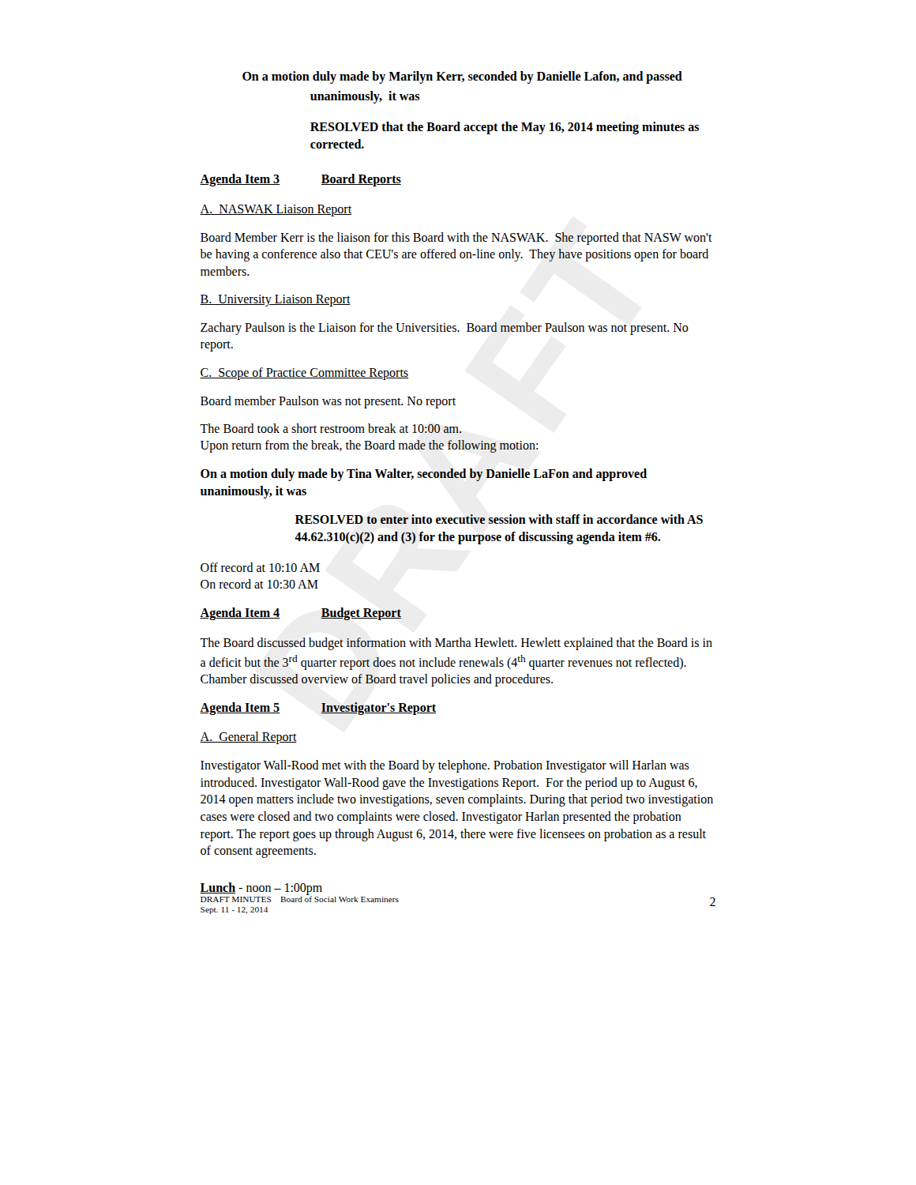DRAFT
On a motion duly made by Marilyn Kerr, seconded by Danielle Lafon, and passed
unanimously, it was
RESOLVED that the Board accept the May 16, 2014 meeting minutes as corrected.
Agenda Item 3 Board Reports
A. NASWAK Liaison Report
Board Member Kerr is the liaison for this Board with the NASWAK. She reported that NASW won't be having a conference also that CEU's are offered on-line only. They have positions open for board members.
B. University Liaison Report
Zachary Paulson is the Liaison for the Universities. Board member Paulson was not present. No report.
C. Scope of Practice Committee Reports
Board member Paulson was not present. No report
The Board took a short restroom break at 10:00 am.
Upon return from the break, the Board made the following motion:
On a motion duly made by Tina Walter, seconded by Danielle LaFon and approved unanimously, it was
RESOLVED to enter into executive session with staff in accordance with AS 44.62.310(c)(2) and (3) for the purpose of discussing agenda item #6.
Off record at 10:10 AM
On record at 10:30 AM
Agenda Item 4 Budget Report
The Board discussed budget information with Martha Hewlett. Hewlett explained that the Board is in a deficit but the 3rd quarter report does not include renewals (4th quarter revenues not reflected). Chamber discussed overview of Board travel policies and procedures.
Agenda Item 5 Investigator's Report
A. General Report
Investigator Wall-Rood met with the Board by telephone. Probation Investigator will Harlan was introduced. Investigator Wall-Rood gave the Investigations Report. For the period up to August 6, 2014 open matters include two investigations, seven complaints. During that period two investigation cases were closed and two complaints were closed. Investigator Harlan presented the probation report. The report goes up through August 6, 2014, there were five licensees on probation as a result of consent agreements.
Lunch - noon – 1:00pm
DRAFT MINUTES Board of Social Work Examiners
Sept. 11 - 12, 2014
2